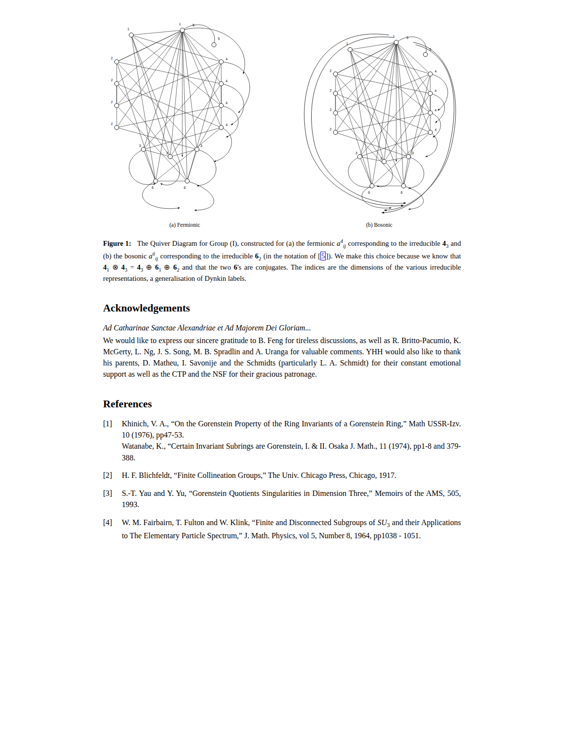1 1 5 x 2 2 2 2 4 4 4 4 3 3 3 6 6 5
(a) Fermionic
1 1 5 2 2 2 2 4 4 4 4 3 3 3 6 6 5
(b) Bosonic
Figure 1: The Quiver Diagram for Group (I), constructed for (a) the fermionic a4 ij corresponding to the irreducible 43 and (b) the bosonic a6 ij corresponding to the irreducible 62 (in the notation of [5]). We make this choice because we know that 41 ⊗ 43 = 43 ⊕ 61 ⊕ 62 and that the two 6's are conjugates. The indices are the dimensions of the various irreducible representations, a generalisation of Dynkin labels.
Acknowledgements
Ad Catharinae Sanctae Alexandriae et Ad Majorem Dei Gloriam...
We would like to express our sincere gratitude to B. Feng for tireless discussions, as well as R. Britto-Pacumio, K. McGerty, L. Ng, J. S. Song, M. B. Spradlin and A. Uranga for valuable comments. YHH would also like to thank his parents, D. Matheu, I. Savonije and the Schmidts (particularly L. A. Schmidt) for their constant emotional support as well as the CTP and the NSF for their gracious patronage.
References
[1] Khinich, V. A., “On the Gorenstein Property of the Ring Invariants of a Gorenstein Ring,” Math USSR-Izv. 10 (1976), pp47-53. Watanabe, K., “Certain Invariant Subrings are Gorenstein, I. & II. Osaka J. Math., 11 (1974), pp1-8 and 379-388.
[2] H. F. Blichfeldt, “Finite Collineation Groups,” The Univ. Chicago Press, Chicago, 1917.
[3] S.-T. Yau and Y. Yu, “Gorenstein Quotients Singularities in Dimension Three,” Memoirs of the AMS, 505, 1993.
[4] W. M. Fairbairn, T. Fulton and W. Klink, “Finite and Disconnected Subgroups of SU 3 and their Applications to The Elementary Particle Spectrum,” J. Math. Physics, vol 5, Number 8, 1964, pp1038 - 1051.